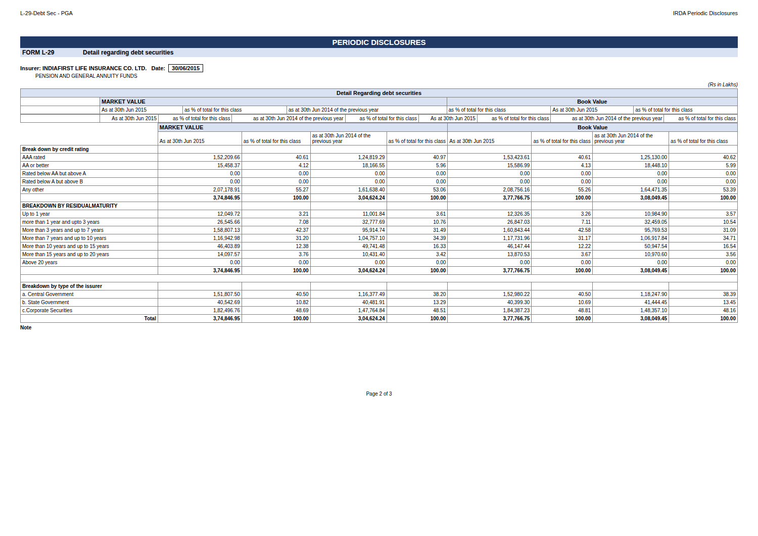L-29-Debt Sec - PGA
IRDA Periodic Disclosures
PERIODIC DISCLOSURES
FORM L-29 Detail regarding debt securities
Insurer: INDIAFIRST LIFE INSURANCE CO. LTD. Date:30/06/2015
PENSION AND GENERAL ANNUITY FUNDS
(Rs in Lakhs)
| Detail Regarding debt securities |
| | MARKET VALUE | Book Value |
| | As at 30th Jun 2015 | as % of total for this class | as at 30th Jun 2014 of the previous year | as % of total for this class | As at 30th Jun 2015 | as % of total for this class |
| | As at 30th Jun 2015 | as % of total for this class | as at 30th Jun 2014 of the previous year | as % of total for this class | As at 30th Jun 2015 | as % of total for this class | as at 30th Jun 2014 of the previous year | as % of total for this class |
| | MARKET VALUE | Book Value |
| As at 30th Jun 2015 | as % of total for this class | as at 30th Jun 2014 of the previous year | as % of total for this class | As at 30th Jun 2015 | as % of total for this class | as at 30th Jun 2014 of the previous year | as % of total for this class |
| Break down by credit rating | | | | | | | | |
| AAA rated | 1,52,209.66 | 40.61 | 1,24,819.29 | 40.97 | 1,53,423.61 | 40.61 | 1,25,130.00 | 40.62 |
| AA or better | 15,458.37 | 4.12 | 18,166.55 | 5.96 | 15,586.99 | 4.13 | 18,448.10 | 5.99 |
| Rated below AA but above A | 0.00 | 0.00 | 0.00 | 0.00 | 0.00 | 0.00 | 0.00 | 0.00 |
| Rated below A but above B | 0.00 | 0.00 | 0.00 | 0.00 | 0.00 | 0.00 | 0.00 | 0.00 |
| Any other | 2,07,178.91 | 55.27 | 1,61,638.40 | 53.06 | 2,08,756.16 | 55.26 | 1,64,471.35 | 53.39 |
| | 3,74,846.95 | 100.00 | 3,04,624.24 | 100.00 | 3,77,766.75 | 100.00 | 3,08,049.45 | 100.00 |
| BREAKDOWN BY RESIDUALMATURITY | | | | | | | | |
| Up to 1 year | 12,049.72 | 3.21 | 11,001.84 | 3.61 | 12,326.35 | 3.26 | 10,984.90 | 3.57 |
| more than 1 year and upto 3 years | 26,545.66 | 7.08 | 32,777.69 | 10.76 | 26,847.03 | 7.11 | 32,459.05 | 10.54 |
| More than 3 years and up to 7 years | 1,58,807.13 | 42.37 | 95,914.74 | 31.49 | 1,60,843.44 | 42.58 | 95,769.53 | 31.09 |
| More than 7 years and up to 10 years | 1,16,942.98 | 31.20 | 1,04,757.10 | 34.39 | 1,17,731.96 | 31.17 | 1,06,917.84 | 34.71 |
| More than 10 years and up to 15 years | 46,403.89 | 12.38 | 49,741.48 | 16.33 | 46,147.44 | 12.22 | 50,947.54 | 16.54 |
| More than 15 years and up to 20 years | 14,097.57 | 3.76 | 10,431.40 | 3.42 | 13,870.53 | 3.67 | 10,970.60 | 3.56 |
| Above 20 years | 0.00 | 0.00 | 0.00 | 0.00 | 0.00 | 0.00 | 0.00 | 0.00 |
| | 3,74,846.95 | 100.00 | 3,04,624.24 | 100.00 | 3,77,766.75 | 100.00 | 3,08,049.45 | 100.00 |
| Breakdown by type of the issurer | | | | | | | | |
| a. Central Government | 1,51,807.50 | 40.50 | 1,16,377.49 | 38.20 | 1,52,980.22 | 40.50 | 1,18,247.90 | 38.39 |
| b. State Government | 40,542.69 | 10.82 | 40,481.91 | 13.29 | 40,399.30 | 10.69 | 41,444.45 | 13.45 |
| c.Corporate Securities | 1,82,496.76 | 48.69 | 1,47,764.84 | 48.51 | 1,84,387.23 | 48.81 | 1,48,357.10 | 48.16 |
| Total | 3,74,846.95 | 100.00 | 3,04,624.24 | 100.00 | 3,77,766.75 | 100.00 | 3,08,049.45 | 100.00 |
Note
Page 2 of 3